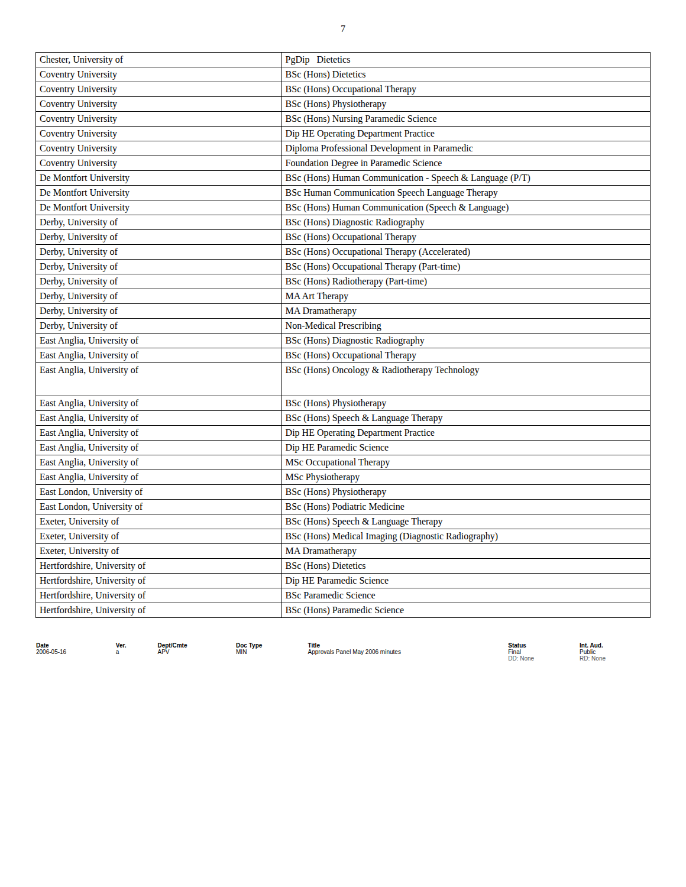7
| Chester, University of | PgDip Dietetics |
| Coventry University | BSc (Hons) Dietetics |
| Coventry University | BSc (Hons) Occupational Therapy |
| Coventry University | BSc (Hons) Physiotherapy |
| Coventry University | BSc (Hons) Nursing Paramedic Science |
| Coventry University | Dip HE Operating Department Practice |
| Coventry University | Diploma Professional Development in Paramedic |
| Coventry University | Foundation Degree in Paramedic Science |
| De Montfort University | BSc (Hons) Human Communication - Speech & Language (P/T) |
| De Montfort University | BSc Human Communication Speech Language Therapy |
| De Montfort University | BSc (Hons) Human Communication (Speech & Language) |
| Derby, University of | BSc (Hons) Diagnostic Radiography |
| Derby, University of | BSc (Hons) Occupational Therapy |
| Derby, University of | BSc (Hons) Occupational Therapy (Accelerated) |
| Derby, University of | BSc (Hons) Occupational Therapy (Part-time) |
| Derby, University of | BSc (Hons) Radiotherapy (Part-time) |
| Derby, University of | MA Art Therapy |
| Derby, University of | MA Dramatherapy |
| Derby, University of | Non-Medical Prescribing |
| East Anglia, University of | BSc (Hons) Diagnostic Radiography |
| East Anglia, University of | BSc (Hons) Occupational Therapy |
| East Anglia, University of | BSc (Hons) Oncology & Radiotherapy Technology |
| East Anglia, University of | BSc (Hons) Physiotherapy |
| East Anglia, University of | BSc (Hons) Speech & Language Therapy |
| East Anglia, University of | Dip HE Operating Department Practice |
| East Anglia, University of | Dip HE Paramedic Science |
| East Anglia, University of | MSc Occupational Therapy |
| East Anglia, University of | MSc Physiotherapy |
| East London, University of | BSc (Hons) Physiotherapy |
| East London, University of | BSc (Hons) Podiatric Medicine |
| Exeter, University of | BSc (Hons) Speech & Language Therapy |
| Exeter, University of | BSc (Hons) Medical Imaging (Diagnostic Radiography) |
| Exeter, University of | MA Dramatherapy |
| Hertfordshire, University of | BSc (Hons) Dietetics |
| Hertfordshire, University of | Dip HE Paramedic Science |
| Hertfordshire, University of | BSc Paramedic Science |
| Hertfordshire, University of | BSc (Hons) Paramedic Science |
| Date 2006-05-16 | Ver. a | Dept/Cmte APV | Doc Type MIN | Title Approvals Panel May 2006 minutes | Status Final DD: None | Int. Aud. Public RD: None |